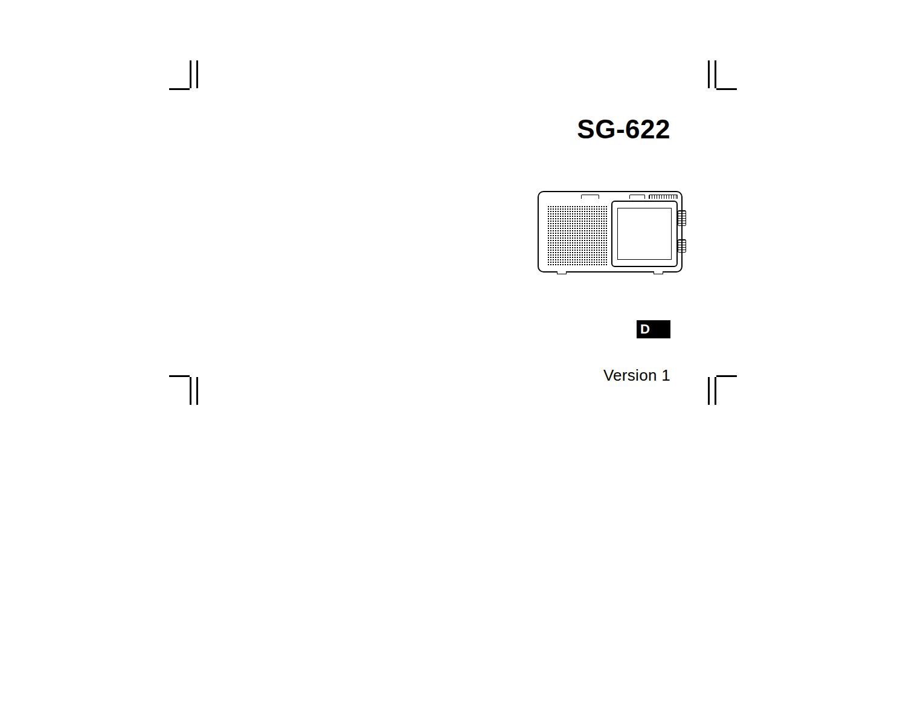SG-622
D
Version 1